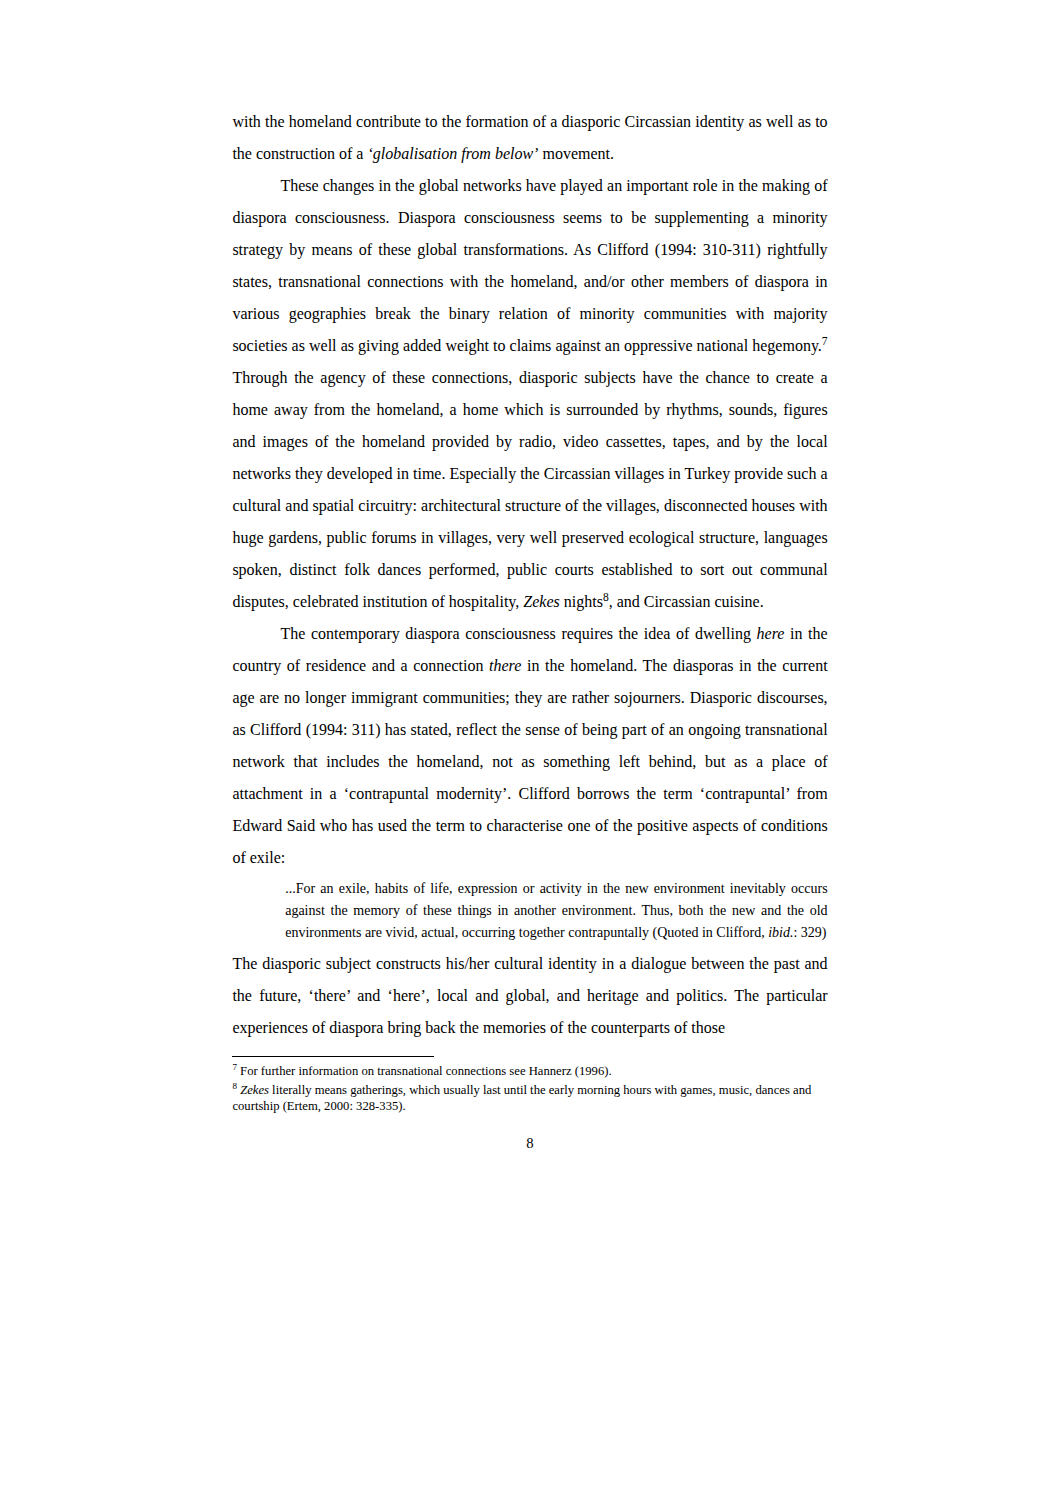with the homeland contribute to the formation of a diasporic Circassian identity as well as to the construction of a ‘globalisation from below’ movement.
These changes in the global networks have played an important role in the making of diaspora consciousness. Diaspora consciousness seems to be supplementing a minority strategy by means of these global transformations. As Clifford (1994: 310-311) rightfully states, transnational connections with the homeland, and/or other members of diaspora in various geographies break the binary relation of minority communities with majority societies as well as giving added weight to claims against an oppressive national hegemony.7 Through the agency of these connections, diasporic subjects have the chance to create a home away from the homeland, a home which is surrounded by rhythms, sounds, figures and images of the homeland provided by radio, video cassettes, tapes, and by the local networks they developed in time. Especially the Circassian villages in Turkey provide such a cultural and spatial circuitry: architectural structure of the villages, disconnected houses with huge gardens, public forums in villages, very well preserved ecological structure, languages spoken, distinct folk dances performed, public courts established to sort out communal disputes, celebrated institution of hospitality, Zekes nights8, and Circassian cuisine.
The contemporary diaspora consciousness requires the idea of dwelling here in the country of residence and a connection there in the homeland. The diasporas in the current age are no longer immigrant communities; they are rather sojourners. Diasporic discourses, as Clifford (1994: 311) has stated, reflect the sense of being part of an ongoing transnational network that includes the homeland, not as something left behind, but as a place of attachment in a ‘contrapuntal modernity’. Clifford borrows the term ‘contrapuntal’ from Edward Said who has used the term to characterise one of the positive aspects of conditions of exile:
...For an exile, habits of life, expression or activity in the new environment inevitably occurs against the memory of these things in another environment. Thus, both the new and the old environments are vivid, actual, occurring together contrapuntally (Quoted in Clifford, ibid.: 329)
The diasporic subject constructs his/her cultural identity in a dialogue between the past and the future, ‘there’ and ‘here’, local and global, and heritage and politics. The particular experiences of diaspora bring back the memories of the counterparts of those
7 For further information on transnational connections see Hannerz (1996).
8 Zekes literally means gatherings, which usually last until the early morning hours with games, music, dances and courtship (Ertem, 2000: 328-335).
8